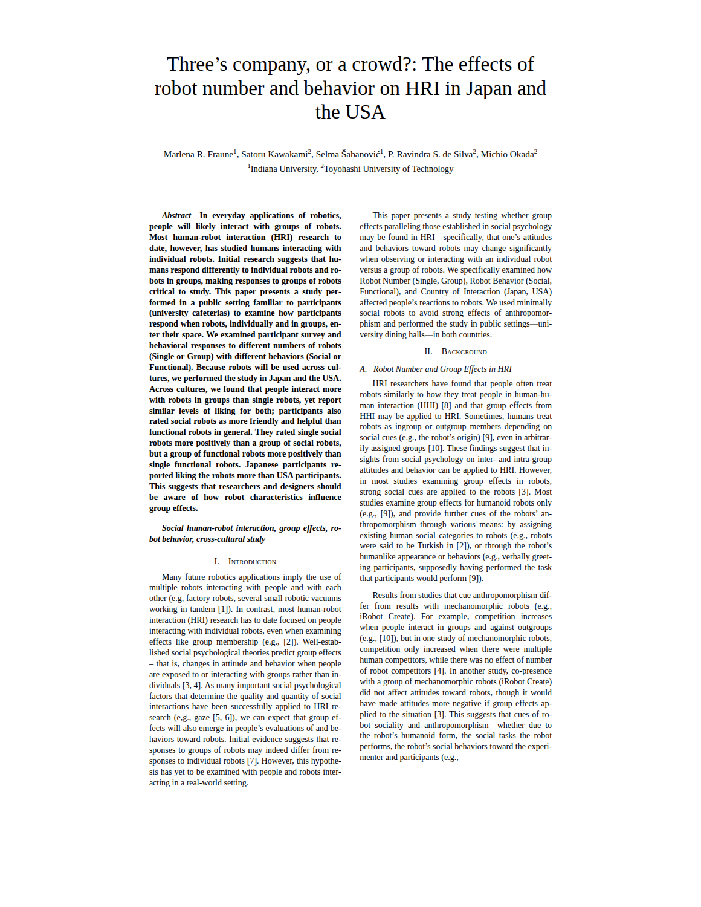Three’s company, or a crowd?: The effects of robot number and behavior on HRI in Japan and the USA
Marlena R. Fraune1, Satoru Kawakami2, Selma Šabanović1, P. Ravindra S. de Silva2, Michio Okada2
1Indiana University, 2Toyohashi University of Technology
Abstract—In everyday applications of robotics, people will likely interact with groups of robots. Most human-robot interaction (HRI) research to date, however, has studied humans interacting with individual robots. Initial research suggests that humans respond differently to individual robots and robots in groups, making responses to groups of robots critical to study. This paper presents a study performed in a public setting familiar to participants (university cafeterias) to examine how participants respond when robots, individually and in groups, enter their space. We examined participant survey and behavioral responses to different numbers of robots (Single or Group) with different behaviors (Social or Functional). Because robots will be used across cultures, we performed the study in Japan and the USA. Across cultures, we found that people interact more with robots in groups than single robots, yet report similar levels of liking for both; participants also rated social robots as more friendly and helpful than functional robots in general. They rated single social robots more positively than a group of social robots, but a group of functional robots more positively than single functional robots. Japanese participants reported liking the robots more than USA participants. This suggests that researchers and designers should be aware of how robot characteristics influence group effects.
Social human-robot interaction, group effects, robot behavior, cross-cultural study
I. Introduction
Many future robotics applications imply the use of multiple robots interacting with people and with each other (e.g, factory robots, several small robotic vacuums working in tandem [1]). In contrast, most human-robot interaction (HRI) research has to date focused on people interacting with individual robots, even when examining effects like group membership (e.g., [2]). Well-established social psychological theories predict group effects – that is, changes in attitude and behavior when people are exposed to or interacting with groups rather than individuals [3, 4]. As many important social psychological factors that determine the quality and quantity of social interactions have been successfully applied to HRI research (e,g., gaze [5, 6]), we can expect that group effects will also emerge in people’s evaluations of and behaviors toward robots. Initial evidence suggests that responses to groups of robots may indeed differ from responses to individual robots [7]. However, this hypothesis has yet to be examined with people and robots interacting in a real-world setting.
This paper presents a study testing whether group effects paralleling those established in social psychology may be found in HRI—specifically, that one’s attitudes and behaviors toward robots may change significantly when observing or interacting with an individual robot versus a group of robots. We specifically examined how Robot Number (Single, Group), Robot Behavior (Social, Functional), and Country of Interaction (Japan, USA) affected people’s reactions to robots. We used minimally social robots to avoid strong effects of anthropomorphism and performed the study in public settings—university dining halls—in both countries.
II. Background
A. Robot Number and Group Effects in HRI
HRI researchers have found that people often treat robots similarly to how they treat people in human-human interaction (HHI) [8] and that group effects from HHI may be applied to HRI. Sometimes, humans treat robots as ingroup or outgroup members depending on social cues (e.g., the robot’s origin) [9], even in arbitrarily assigned groups [10]. These findings suggest that insights from social psychology on inter- and intra-group attitudes and behavior can be applied to HRI. However, in most studies examining group effects in robots, strong social cues are applied to the robots [3]. Most studies examine group effects for humanoid robots only (e.g., [9]), and provide further cues of the robots’ anthropomorphism through various means: by assigning existing human social categories to robots (e.g., robots were said to be Turkish in [2]), or through the robot’s humanlike appearance or behaviors (e.g., verbally greeting participants, supposedly having performed the task that participants would perform [9]).
Results from studies that cue anthropomorphism differ from results with mechanomorphic robots (e.g., iRobot Create). For example, competition increases when people interact in groups and against outgroups (e.g., [10]), but in one study of mechanomorphic robots, competition only increased when there were multiple human competitors, while there was no effect of number of robot competitors [4]. In another study, co-presence with a group of mechanomorphic robots (iRobot Create) did not affect attitudes toward robots, though it would have made attitudes more negative if group effects applied to the situation [3]. This suggests that cues of robot sociality and anthropomorphism—whether due to the robot’s humanoid form, the social tasks the robot performs, the robot’s social behaviors toward the experimenter and participants (e.g.,